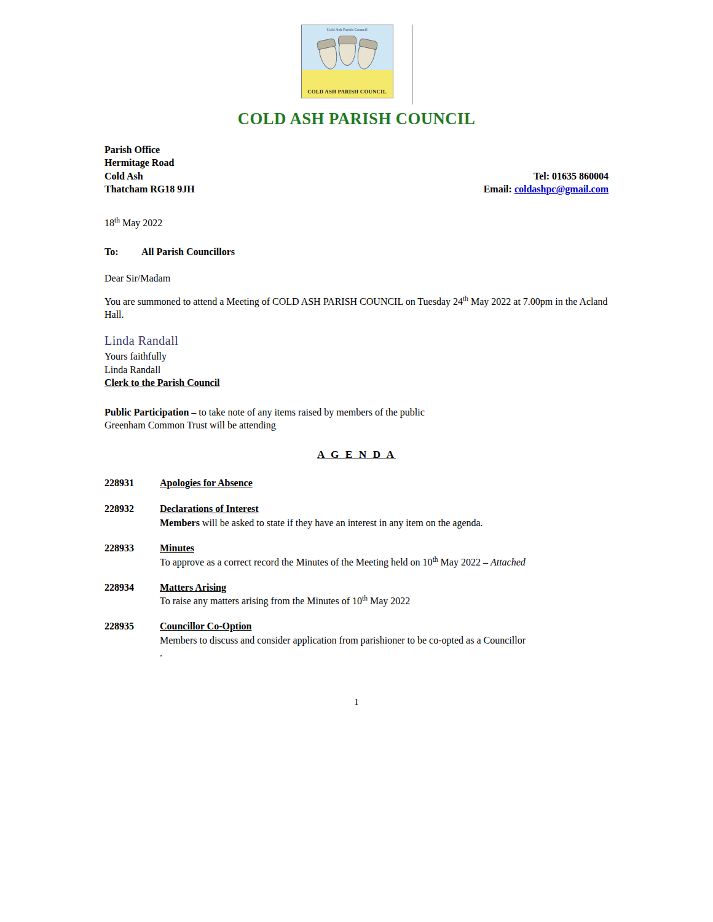Cold Ash Parish Council
COLD ASH PARISH COUNCIL
COLD ASH PARISH COUNCIL
| Parish Office Hermitage Road Cold Ash Thatcham RG18 9JH | Tel: 01635 860004 Email: coldashpc@gmail.com |
18th May 2022
To: All Parish Councillors
Dear Sir/Madam
You are summoned to attend a Meeting of COLD ASH PARISH COUNCIL on Tuesday 24th May 2022 at 7.00pm in the Acland Hall.
Linda Randall
Yours faithfully
Linda Randall
Clerk to the Parish Council
Public Participation – to take note of any items raised by members of the public
Greenham Common Trust will be attending
A G E N D A
| 228931 | Apologies for Absence |
| 228932 | Declarations of Interest Members will be asked to state if they have an interest in any item on the agenda. |
| 228933 | Minutes To approve as a correct record the Minutes of the Meeting held on 10 th May 2022 – Attached |
| 228934 | Matters Arising To raise any matters arising from the Minutes of 10 th May 2022 |
| 228935 | Councillor Co-Option Members to discuss and consider application from parishioner to be co-opted as a Councillor . |
1